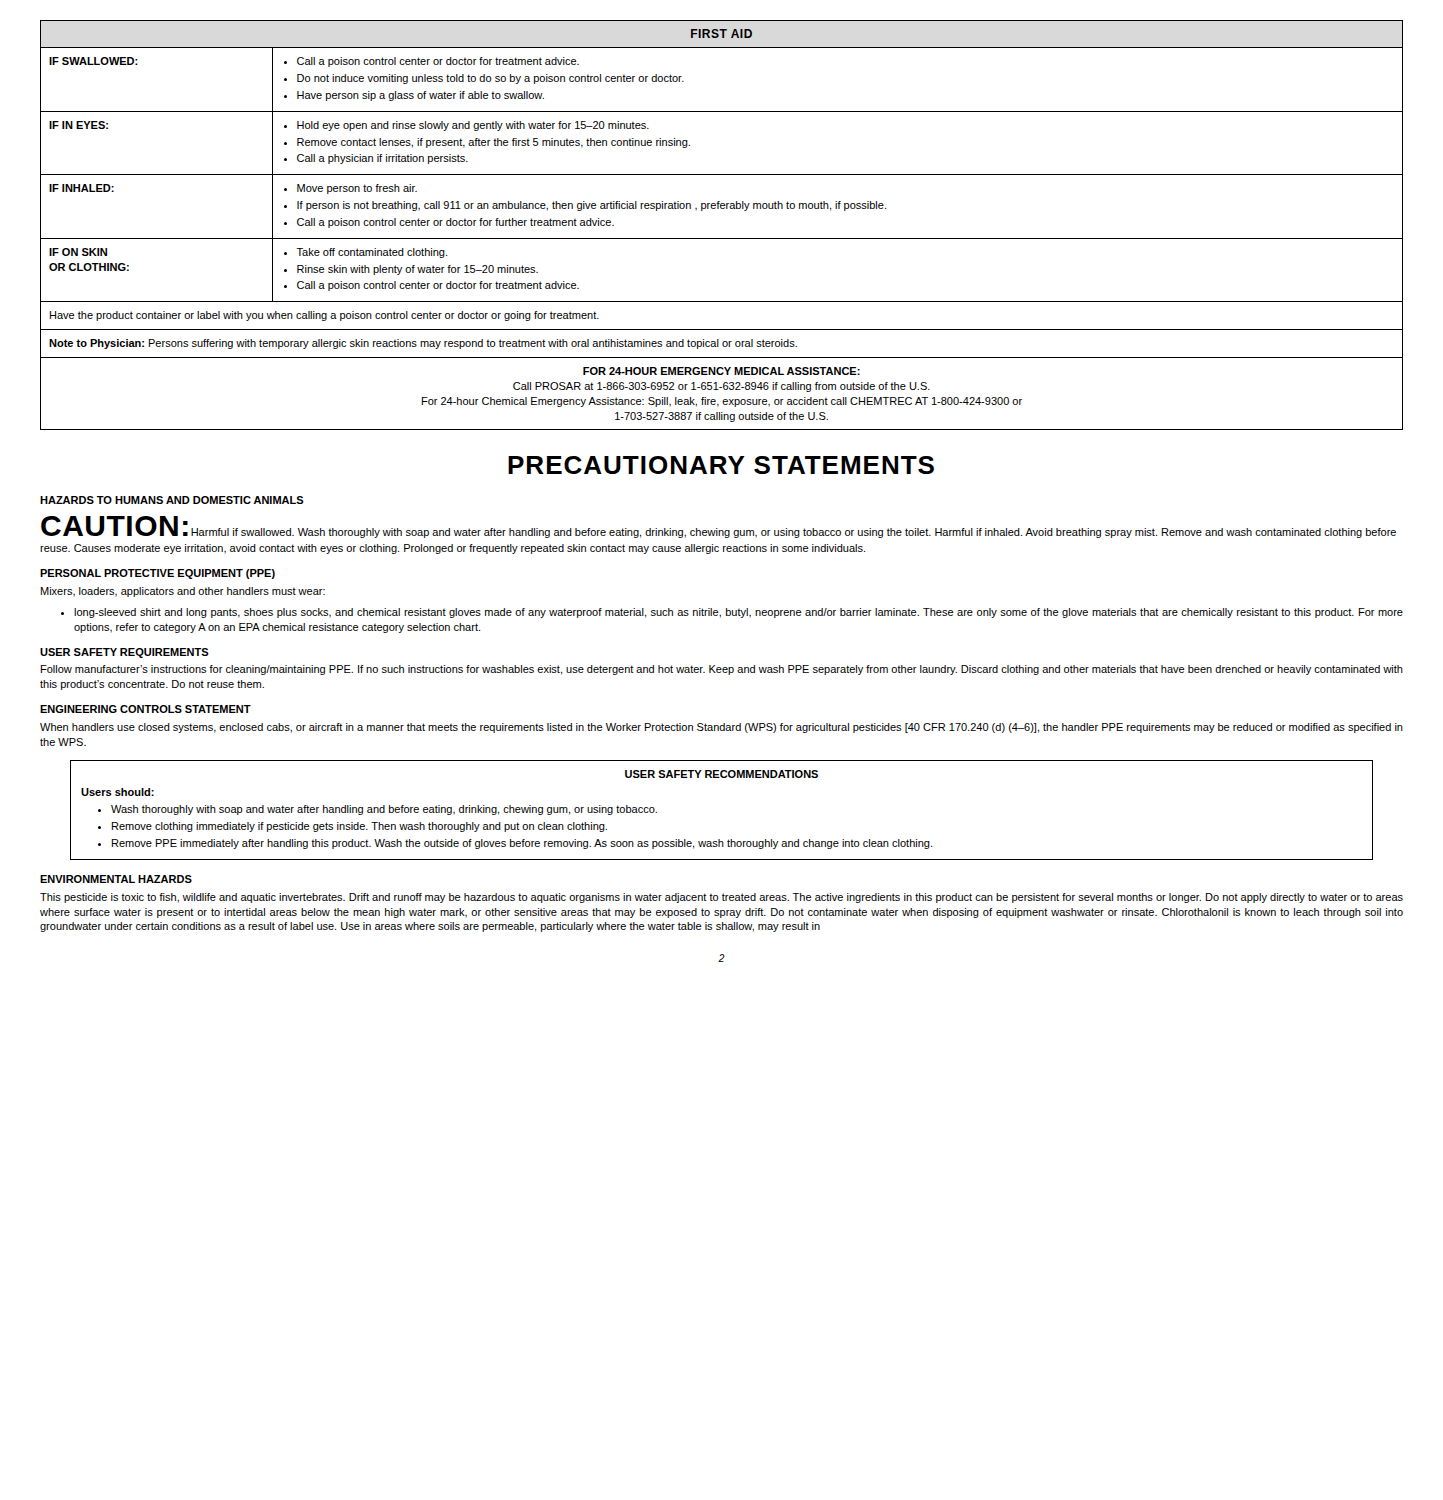| FIRST AID |
| --- |
| IF SWALLOWED: | Call a poison control center or doctor for treatment advice. Do not induce vomiting unless told to do so by a poison control center or doctor. Have person sip a glass of water if able to swallow. |
| IF IN EYES: | Hold eye open and rinse slowly and gently with water for 15–20 minutes. Remove contact lenses, if present, after the first 5 minutes, then continue rinsing. Call a physician if irritation persists. |
| IF INHALED: | Move person to fresh air. If person is not breathing, call 911 or an ambulance, then give artificial respiration , preferably mouth to mouth, if possible. Call a poison control center or doctor for further treatment advice. |
| IF ON SKIN OR CLOTHING: | Take off contaminated clothing. Rinse skin with plenty of water for 15–20 minutes. Call a poison control center or doctor for treatment advice. |
| Have the product container or label with you when calling a poison control center or doctor or going for treatment. |
| Note to Physician: Persons suffering with temporary allergic skin reactions may respond to treatment with oral antihistamines and topical or oral steroids. |
| FOR 24-HOUR EMERGENCY MEDICAL ASSISTANCE: Call PROSAR at 1-866-303-6952 or 1-651-632-8946 if calling from outside of the U.S. For 24-hour Chemical Emergency Assistance: Spill, leak, fire, exposure, or accident call CHEMTREC AT 1-800-424-9300 or 1-703-527-3887 if calling outside of the U.S. |
PRECAUTIONARY STATEMENTS
HAZARDS TO HUMANS AND DOMESTIC ANIMALS
CAUTION: Harmful if swallowed. Wash thoroughly with soap and water after handling and before eating, drinking, chewing gum, or using tobacco or using the toilet. Harmful if inhaled. Avoid breathing spray mist. Remove and wash contaminated clothing before reuse. Causes moderate eye irritation, avoid contact with eyes or clothing. Prolonged or frequently repeated skin contact may cause allergic reactions in some individuals.
PERSONAL PROTECTIVE EQUIPMENT (PPE)
Mixers, loaders, applicators and other handlers must wear:
long-sleeved shirt and long pants, shoes plus socks, and chemical resistant gloves made of any waterproof material, such as nitrile, butyl, neoprene and/or barrier laminate. These are only some of the glove materials that are chemically resistant to this product. For more options, refer to category A on an EPA chemical resistance category selection chart.
USER SAFETY REQUIREMENTS
Follow manufacturer’s instructions for cleaning/maintaining PPE. If no such instructions for washables exist, use detergent and hot water. Keep and wash PPE separately from other laundry. Discard clothing and other materials that have been drenched or heavily contaminated with this product’s concentrate. Do not reuse them.
ENGINEERING CONTROLS STATEMENT
When handlers use closed systems, enclosed cabs, or aircraft in a manner that meets the requirements listed in the Worker Protection Standard (WPS) for agricultural pesticides [40 CFR 170.240 (d) (4–6)], the handler PPE requirements may be reduced or modified as specified in the WPS.
USER SAFETY RECOMMENDATIONS
Users should:
Wash thoroughly with soap and water after handling and before eating, drinking, chewing gum, or using tobacco.
Remove clothing immediately if pesticide gets inside. Then wash thoroughly and put on clean clothing.
Remove PPE immediately after handling this product. Wash the outside of gloves before removing. As soon as possible, wash thoroughly and change into clean clothing.
ENVIRONMENTAL HAZARDS
This pesticide is toxic to fish, wildlife and aquatic invertebrates. Drift and runoff may be hazardous to aquatic organisms in water adjacent to treated areas. The active ingredients in this product can be persistent for several months or longer. Do not apply directly to water or to areas where surface water is present or to intertidal areas below the mean high water mark, or other sensitive areas that may be exposed to spray drift. Do not contaminate water when disposing of equipment washwater or rinsate. Chlorothalonil is known to leach through soil into groundwater under certain conditions as a result of label use. Use in areas where soils are permeable, particularly where the water table is shallow, may result in
2